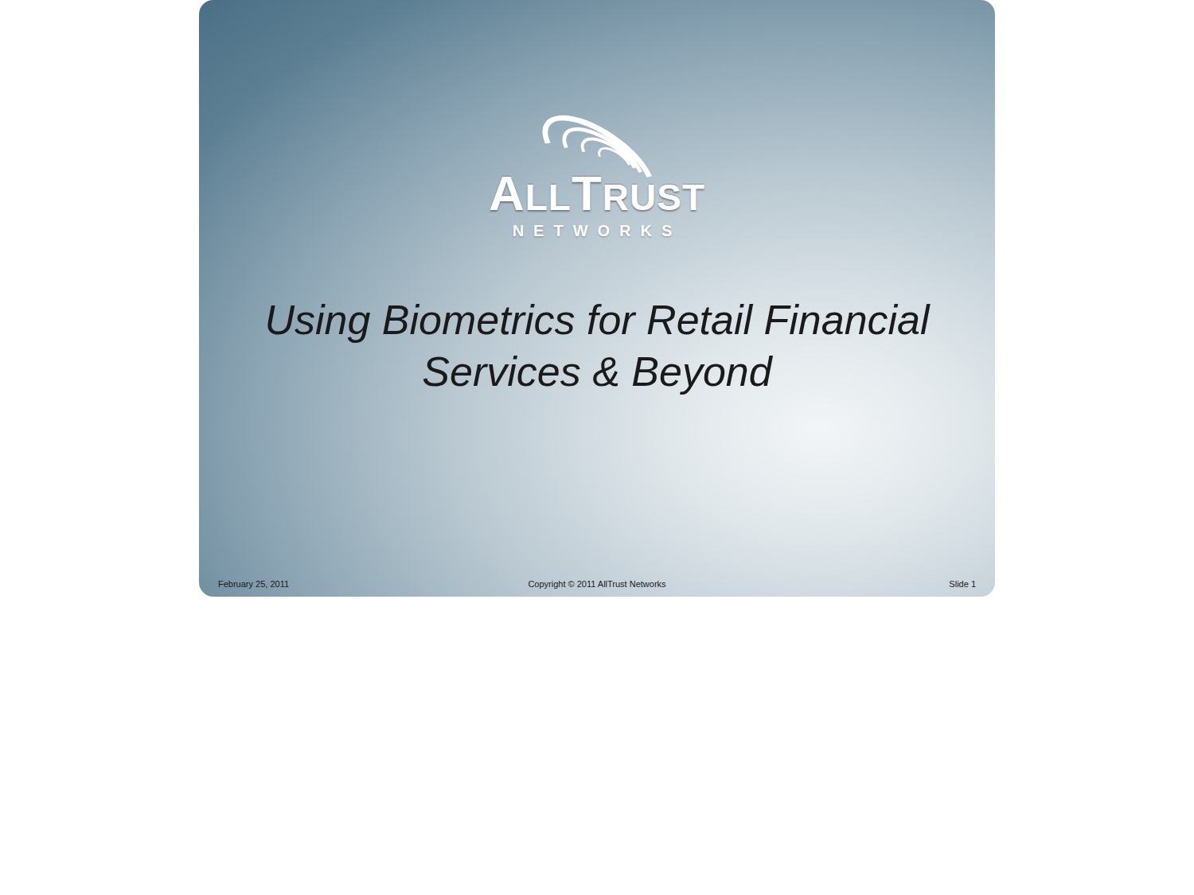ALLTRUST
NETWORKS
Using Biometrics for Retail Financial Services & Beyond
February 25, 2011 Copyright © 2011 AllTrust Networks Slide 1